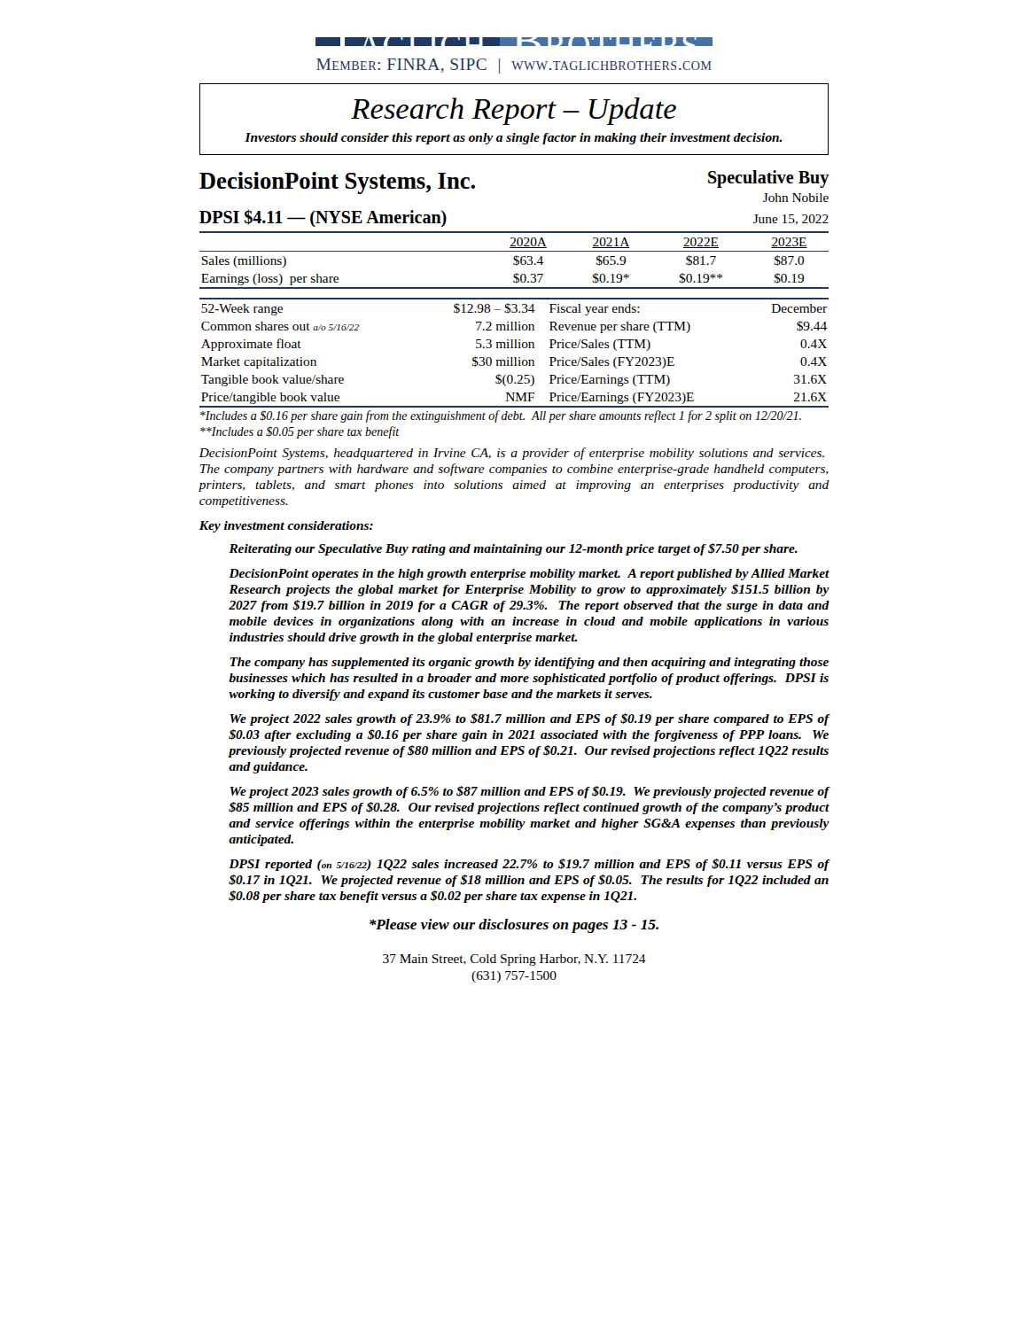| Taglich | Brothers |
Member: FINRA, SIPC | www.taglichbrothers.com
Research Report – Update
Investors should consider this report as only a single factor in making their investment decision.
DecisionPoint Systems, Inc.
Speculative Buy
John Nobile
DPSI $4.11 — (NYSE American)
June 15, 2022
| | 2020A | 2021A | 2022E | 2023E |
| Sales (millions) | $63.4 | $65.9 | $81.7 | $87.0 |
| Earnings (loss) per share | $0.37 | $0.19* | $0.19** | $0.19 |
| 52-Week range | $12.98 – $3.34 | Fiscal year ends: | December |
| Common shares out a/o 5/16/22 | 7.2 million | Revenue per share (TTM) | $9.44 |
| Approximate float | 5.3 million | Price/Sales (TTM) | 0.4X |
| Market capitalization | $30 million | Price/Sales (FY2023)E | 0.4X |
| Tangible book value/share | $(0.25) | Price/Earnings (TTM) | 31.6X |
| Price/tangible book value | NMF | Price/Earnings (FY2023)E | 21.6X |
*Includes a $0.16 per share gain from the extinguishment of debt. All per share amounts reflect 1 for 2 split on 12/20/21.
**Includes a $0.05 per share tax benefit
DecisionPoint Systems, headquartered in Irvine CA, is a provider of enterprise mobility solutions and services. The company partners with hardware and software companies to combine enterprise-grade handheld computers, printers, tablets, and smart phones into solutions aimed at improving an enterprises productivity and competitiveness.
Key investment considerations:
Reiterating our Speculative Buy rating and maintaining our 12-month price target of $7.50 per share.
DecisionPoint operates in the high growth enterprise mobility market. A report published by Allied Market Research projects the global market for Enterprise Mobility to grow to approximately $151.5 billion by 2027 from $19.7 billion in 2019 for a CAGR of 29.3%. The report observed that the surge in data and mobile devices in organizations along with an increase in cloud and mobile applications in various industries should drive growth in the global enterprise market.
The company has supplemented its organic growth by identifying and then acquiring and integrating those businesses which has resulted in a broader and more sophisticated portfolio of product offerings. DPSI is working to diversify and expand its customer base and the markets it serves.
We project 2022 sales growth of 23.9% to $81.7 million and EPS of $0.19 per share compared to EPS of $0.03 after excluding a $0.16 per share gain in 2021 associated with the forgiveness of PPP loans. We previously projected revenue of $80 million and EPS of $0.21. Our revised projections reflect 1Q22 results and guidance.
We project 2023 sales growth of 6.5% to $87 million and EPS of $0.19. We previously projected revenue of $85 million and EPS of $0.28. Our revised projections reflect continued growth of the company’s product and service offerings within the enterprise mobility market and higher SG&A expenses than previously anticipated.
DPSI reported (on 5/16/22) 1Q22 sales increased 22.7% to $19.7 million and EPS of $0.11 versus EPS of $0.17 in 1Q21. We projected revenue of $18 million and EPS of $0.05. The results for 1Q22 included an $0.08 per share tax benefit versus a $0.02 per share tax expense in 1Q21.
*Please view our disclosures on pages 13 - 15.
37 Main Street, Cold Spring Harbor, N.Y. 11724
(631) 757-1500